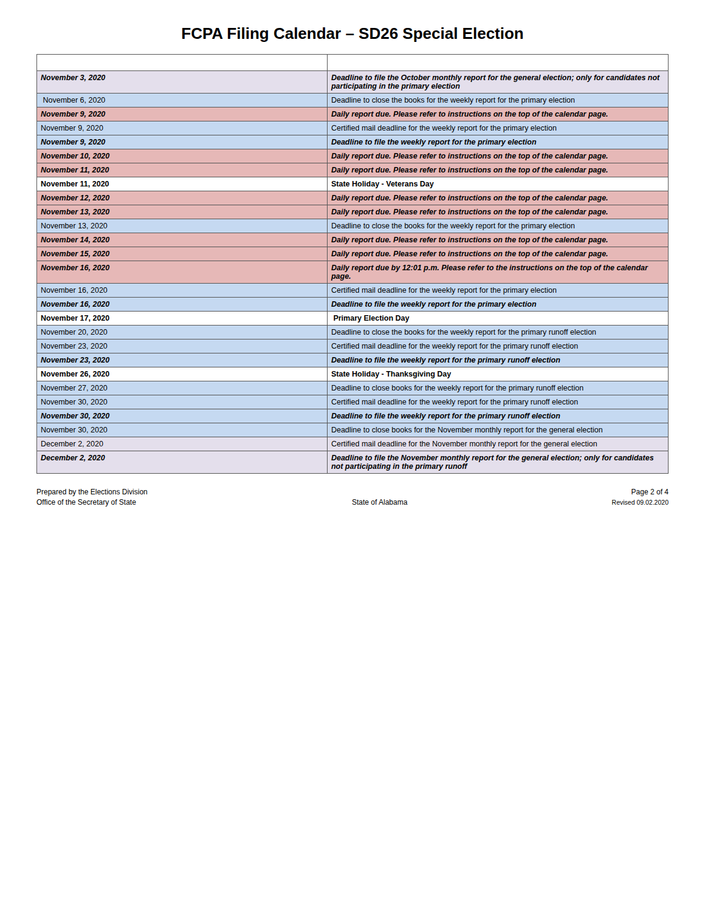FCPA Filing Calendar – SD26 Special Election
| November 3, 2020 | Deadline to file the October monthly report for the general election; only for candidates not participating in the primary election |
| November 6, 2020 | Deadline to close the books for the weekly report for the primary election |
| November 9, 2020 | Daily report due. Please refer to instructions on the top of the calendar page. |
| November 9, 2020 | Certified mail deadline for the weekly report for the primary election |
| November 9, 2020 | Deadline to file the weekly report for the primary election |
| November 10, 2020 | Daily report due. Please refer to instructions on the top of the calendar page. |
| November 11, 2020 | Daily report due. Please refer to instructions on the top of the calendar page. |
| November 11, 2020 | State Holiday - Veterans Day |
| November 12, 2020 | Daily report due. Please refer to instructions on the top of the calendar page. |
| November 13, 2020 | Daily report due. Please refer to instructions on the top of the calendar page. |
| November 13, 2020 | Deadline to close the books for the weekly report for the primary election |
| November 14, 2020 | Daily report due. Please refer to instructions on the top of the calendar page. |
| November 15, 2020 | Daily report due. Please refer to instructions on the top of the calendar page. |
| November 16, 2020 | Daily report due by 12:01 p.m. Please refer to the instructions on the top of the calendar page. |
| November 16, 2020 | Certified mail deadline for the weekly report for the primary election |
| November 16, 2020 | Deadline to file the weekly report for the primary election |
| November 17, 2020 | Primary Election Day |
| November 20, 2020 | Deadline to close the books for the weekly report for the primary runoff election |
| November 23, 2020 | Certified mail deadline for the weekly report for the primary runoff election |
| November 23, 2020 | Deadline to file the weekly report for the primary runoff election |
| November 26, 2020 | State Holiday - Thanksgiving Day |
| November 27, 2020 | Deadline to close books for the weekly report for the primary runoff election |
| November 30, 2020 | Certified mail deadline for the weekly report for the primary runoff election |
| November 30, 2020 | Deadline to file the weekly report for the primary runoff election |
| November 30, 2020 | Deadline to close books for the November monthly report for the general election |
| December 2, 2020 | Certified mail deadline for the November monthly report for the general election |
| December 2, 2020 | Deadline to file the November monthly report for the general election; only for candidates not participating in the primary runoff |
Prepared by the Elections Division
Office of the Secretary of State
State of Alabama
Page 2 of 4
Revised 09.02.2020